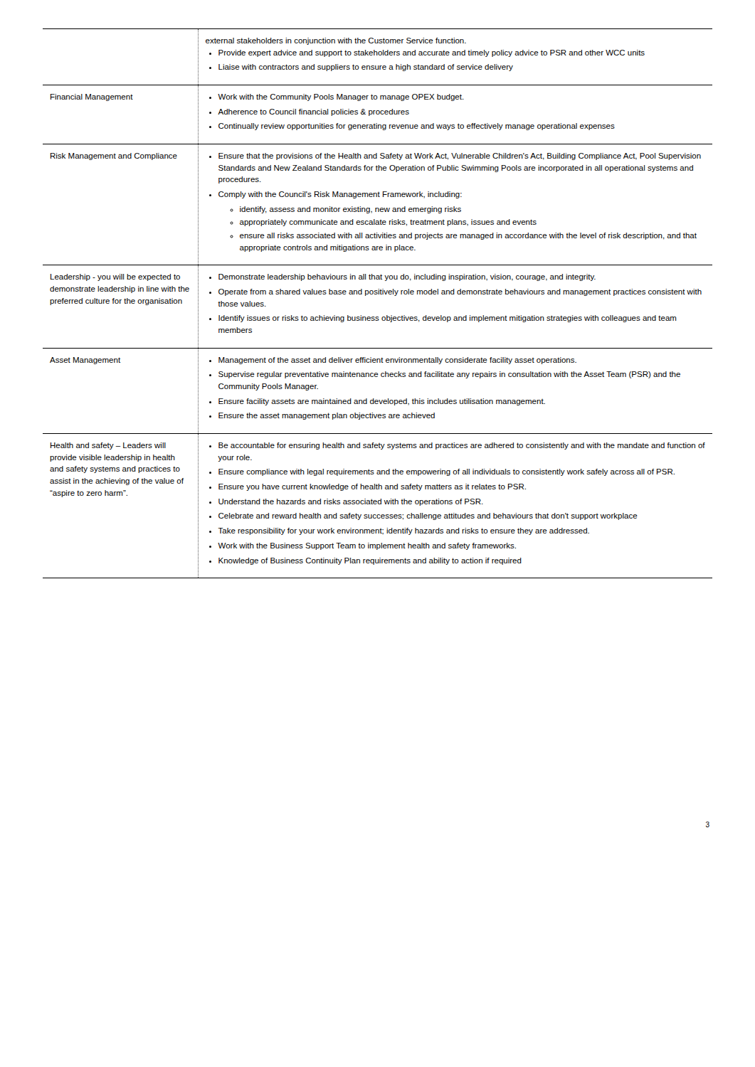| | external stakeholders in conjunction with the Customer Service function. Provide expert advice and support to stakeholders and accurate and timely policy advice to PSR and other WCC units Liaise with contractors and suppliers to ensure a high standard of service delivery |
| Financial Management | Work with the Community Pools Manager to manage OPEX budget. Adherence to Council financial policies & procedures Continually review opportunities for generating revenue and ways to effectively manage operational expenses |
| Risk Management and Compliance | Ensure that the provisions of the Health and Safety at Work Act, Vulnerable Children's Act, Building Compliance Act, Pool Supervision Standards and New Zealand Standards for the Operation of Public Swimming Pools are incorporated in all operational systems and procedures. Comply with the Council's Risk Management Framework, including: identify, assess and monitor existing, new and emerging risks appropriately communicate and escalate risks, treatment plans, issues and events ensure all risks associated with all activities and projects are managed in accordance with the level of risk description, and that appropriate controls and mitigations are in place. |
| Leadership - you will be expected to demonstrate leadership in line with the preferred culture for the organisation | Demonstrate leadership behaviours in all that you do, including inspiration, vision, courage, and integrity. Operate from a shared values base and positively role model and demonstrate behaviours and management practices consistent with those values. Identify issues or risks to achieving business objectives, develop and implement mitigation strategies with colleagues and team members |
| Asset Management | Management of the asset and deliver efficient environmentally considerate facility asset operations. Supervise regular preventative maintenance checks and facilitate any repairs in consultation with the Asset Team (PSR) and the Community Pools Manager. Ensure facility assets are maintained and developed, this includes utilisation management. Ensure the asset management plan objectives are achieved |
| Health and safety – Leaders will provide visible leadership in health and safety systems and practices to assist in the achieving of the value of “aspire to zero harm”. | Be accountable for ensuring health and safety systems and practices are adhered to consistently and with the mandate and function of your role. Ensure compliance with legal requirements and the empowering of all individuals to consistently work safely across all of PSR. Ensure you have current knowledge of health and safety matters as it relates to PSR. Understand the hazards and risks associated with the operations of PSR. Celebrate and reward health and safety successes; challenge attitudes and behaviours that don't support workplace Take responsibility for your work environment; identify hazards and risks to ensure they are addressed. Work with the Business Support Team to implement health and safety frameworks. Knowledge of Business Continuity Plan requirements and ability to action if required |
3